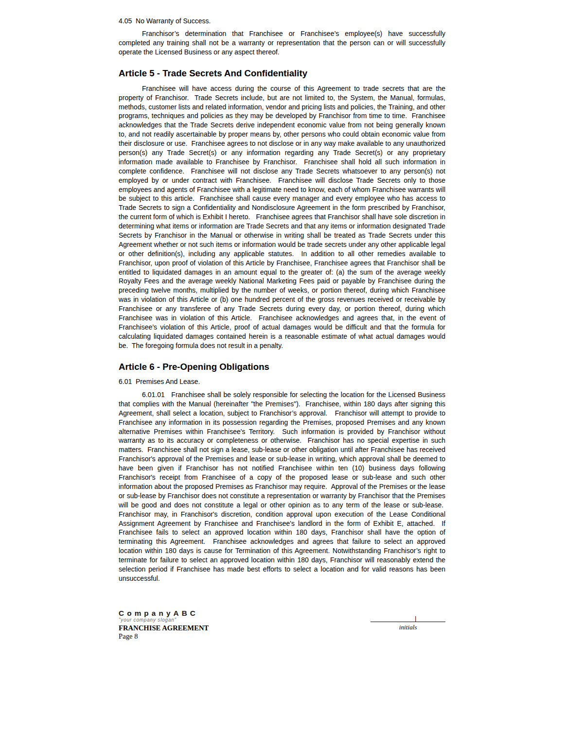4.05 No Warranty of Success.
Franchisor’s determination that Franchisee or Franchisee’s employee(s) have successfully completed any training shall not be a warranty or representation that the person can or will successfully operate the Licensed Business or any aspect thereof.
Article 5 - Trade Secrets And Confidentiality
Franchisee will have access during the course of this Agreement to trade secrets that are the property of Franchisor. Trade Secrets include, but are not limited to, the System, the Manual, formulas, methods, customer lists and related information, vendor and pricing lists and policies, the Training, and other programs, techniques and policies as they may be developed by Franchisor from time to time. Franchisee acknowledges that the Trade Secrets derive independent economic value from not being generally known to, and not readily ascertainable by proper means by, other persons who could obtain economic value from their disclosure or use. Franchisee agrees to not disclose or in any way make available to any unauthorized person(s) any Trade Secret(s) or any information regarding any Trade Secret(s) or any proprietary information made available to Franchisee by Franchisor. Franchisee shall hold all such information in complete confidence. Franchisee will not disclose any Trade Secrets whatsoever to any person(s) not employed by or under contract with Franchisee. Franchisee will disclose Trade Secrets only to those employees and agents of Franchisee with a legitimate need to know, each of whom Franchisee warrants will be subject to this article. Franchisee shall cause every manager and every employee who has access to Trade Secrets to sign a Confidentiality and Nondisclosure Agreement in the form prescribed by Franchisor, the current form of which is Exhibit I hereto. Franchisee agrees that Franchisor shall have sole discretion in determining what items or information are Trade Secrets and that any items or information designated Trade Secrets by Franchisor in the Manual or otherwise in writing shall be treated as Trade Secrets under this Agreement whether or not such items or information would be trade secrets under any other applicable legal or other definition(s), including any applicable statutes. In addition to all other remedies available to Franchisor, upon proof of violation of this Article by Franchisee, Franchisee agrees that Franchisor shall be entitled to liquidated damages in an amount equal to the greater of: (a) the sum of the average weekly Royalty Fees and the average weekly National Marketing Fees paid or payable by Franchisee during the preceding twelve months, multiplied by the number of weeks, or portion thereof, during which Franchisee was in violation of this Article or (b) one hundred percent of the gross revenues received or receivable by Franchisee or any transferee of any Trade Secrets during every day, or portion thereof, during which Franchisee was in violation of this Article. Franchisee acknowledges and agrees that, in the event of Franchisee’s violation of this Article, proof of actual damages would be difficult and that the formula for calculating liquidated damages contained herein is a reasonable estimate of what actual damages would be. The foregoing formula does not result in a penalty.
Article 6 - Pre-Opening Obligations
6.01 Premises And Lease.
6.01.01 Franchisee shall be solely responsible for selecting the location for the Licensed Business that complies with the Manual (hereinafter "the Premises"). Franchisee, within 180 days after signing this Agreement, shall select a location, subject to Franchisor’s approval. Franchisor will attempt to provide to Franchisee any information in its possession regarding the Premises, proposed Premises and any known alternative Premises within Franchisee's Territory. Such information is provided by Franchisor without warranty as to its accuracy or completeness or otherwise. Franchisor has no special expertise in such matters. Franchisee shall not sign a lease, sub-lease or other obligation until after Franchisee has received Franchisor's approval of the Premises and lease or sub-lease in writing, which approval shall be deemed to have been given if Franchisor has not notified Franchisee within ten (10) business days following Franchisor's receipt from Franchisee of a copy of the proposed lease or sub-lease and such other information about the proposed Premises as Franchisor may require. Approval of the Premises or the lease or sub-lease by Franchisor does not constitute a representation or warranty by Franchisor that the Premises will be good and does not constitute a legal or other opinion as to any term of the lease or sub-lease. Franchisor may, in Franchisor's discretion, condition approval upon execution of the Lease Conditional Assignment Agreement by Franchisee and Franchisee's landlord in the form of Exhibit E, attached. If Franchisee fails to select an approved location within 180 days, Franchisor shall have the option of terminating this Agreement. Franchisee acknowledges and agrees that failure to select an approved location within 180 days is cause for Termination of this Agreement. Notwithstanding Franchisor’s right to terminate for failure to select an approved location within 180 days, Franchisor will reasonably extend the selection period if Franchisee has made best efforts to select a location and for valid reasons has been unsuccessful.
C o m p a n y A B C
"your company slogan"
FRANCHISE AGREEMENT
|
initials
Page 8